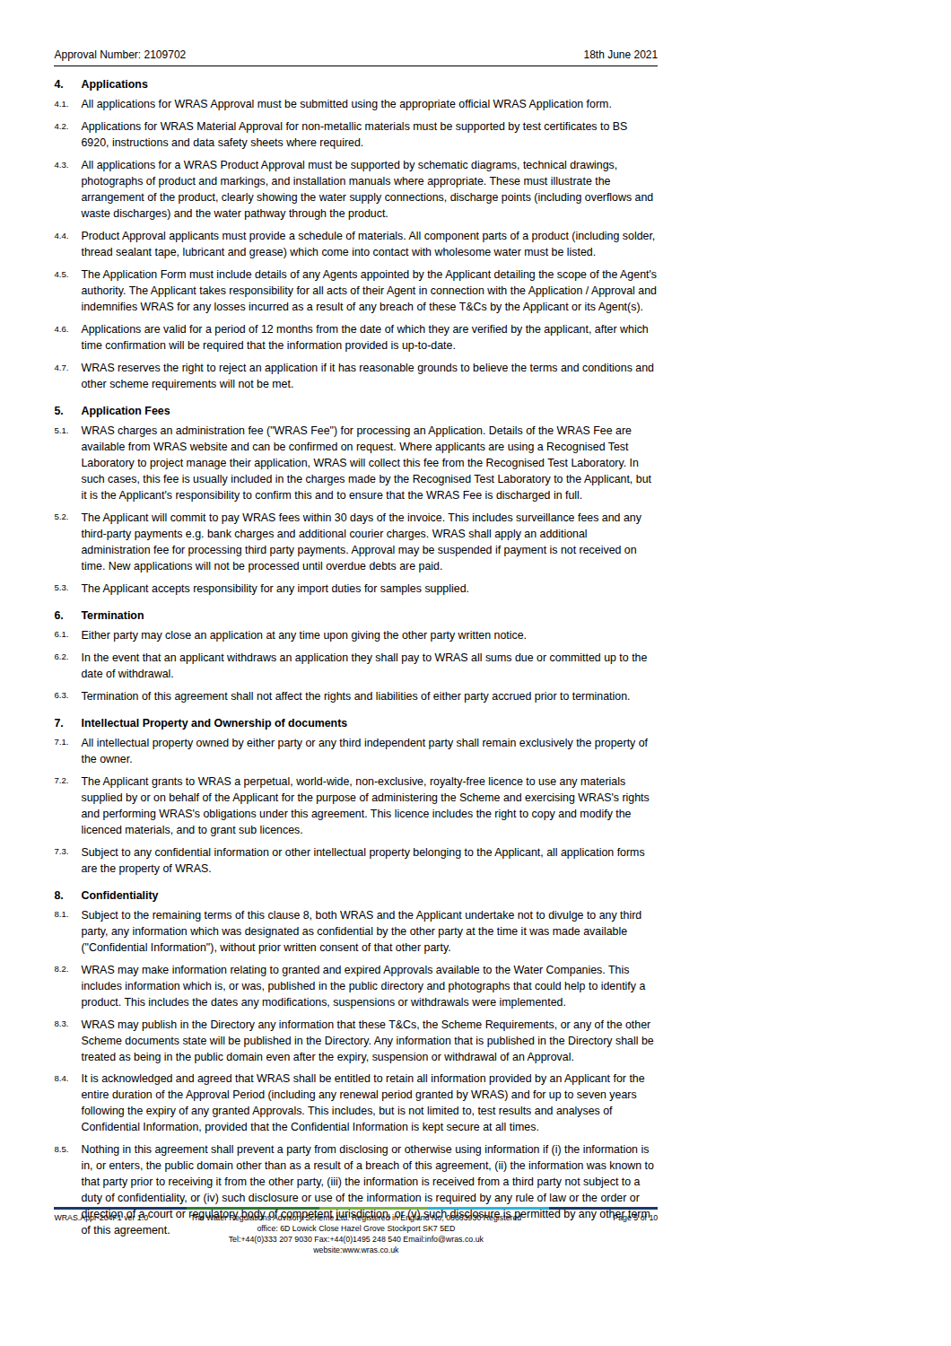Approval Number: 2109702
18th June 2021
4.
Applications
4.1.
All applications for WRAS Approval must be submitted using the appropriate official WRAS Application form.
4.2.
Applications for WRAS Material Approval for non-metallic materials must be supported by test certificates to BS 6920, instructions and data safety sheets where required.
4.3.
All applications for a WRAS Product Approval must be supported by schematic diagrams, technical drawings, photographs of product and markings, and installation manuals where appropriate. These must illustrate the arrangement of the product, clearly showing the water supply connections, discharge points (including overflows and waste discharges) and the water pathway through the product.
4.4.
Product Approval applicants must provide a schedule of materials. All component parts of a product (including solder, thread sealant tape, lubricant and grease) which come into contact with wholesome water must be listed.
4.5.
The Application Form must include details of any Agents appointed by the Applicant detailing the scope of the Agent's authority. The Applicant takes responsibility for all acts of their Agent in connection with the Application / Approval and indemnifies WRAS for any losses incurred as a result of any breach of these T&Cs by the Applicant or its Agent(s).
4.6.
Applications are valid for a period of 12 months from the date of which they are verified by the applicant, after which time confirmation will be required that the information provided is up-to-date.
4.7.
WRAS reserves the right to reject an application if it has reasonable grounds to believe the terms and conditions and other scheme requirements will not be met.
5.
Application Fees
5.1.
WRAS charges an administration fee ("WRAS Fee") for processing an Application. Details of the WRAS Fee are available from WRAS website and can be confirmed on request. Where applicants are using a Recognised Test Laboratory to project manage their application, WRAS will collect this fee from the Recognised Test Laboratory. In such cases, this fee is usually included in the charges made by the Recognised Test Laboratory to the Applicant, but it is the Applicant's responsibility to confirm this and to ensure that the WRAS Fee is discharged in full.
5.2.
The Applicant will commit to pay WRAS fees within 30 days of the invoice. This includes surveillance fees and any third-party payments e.g. bank charges and additional courier charges. WRAS shall apply an additional administration fee for processing third party payments. Approval may be suspended if payment is not received on time. New applications will not be processed until overdue debts are paid.
5.3.
The Applicant accepts responsibility for any import duties for samples supplied.
6.
Termination
6.1.
Either party may close an application at any time upon giving the other party written notice.
6.2.
In the event that an applicant withdraws an application they shall pay to WRAS all sums due or committed up to the date of withdrawal.
6.3.
Termination of this agreement shall not affect the rights and liabilities of either party accrued prior to termination.
7.
Intellectual Property and Ownership of documents
7.1.
All intellectual property owned by either party or any third independent party shall remain exclusively the property of the owner.
7.2.
The Applicant grants to WRAS a perpetual, world-wide, non-exclusive, royalty-free licence to use any materials supplied by or on behalf of the Applicant for the purpose of administering the Scheme and exercising WRAS's rights and performing WRAS's obligations under this agreement. This licence includes the right to copy and modify the licenced materials, and to grant sub licences.
7.3.
Subject to any confidential information or other intellectual property belonging to the Applicant, all application forms are the property of WRAS.
8.
Confidentiality
8.1.
Subject to the remaining terms of this clause 8, both WRAS and the Applicant undertake not to divulge to any third party, any information which was designated as confidential by the other party at the time it was made available ("Confidential Information"), without prior written consent of that other party.
8.2.
WRAS may make information relating to granted and expired Approvals available to the Water Companies. This includes information which is, or was, published in the public directory and photographs that could help to identify a product. This includes the dates any modifications, suspensions or withdrawals were implemented.
8.3.
WRAS may publish in the Directory any information that these T&Cs, the Scheme Requirements, or any of the other Scheme documents state will be published in the Directory. Any information that is published in the Directory shall be treated as being in the public domain even after the expiry, suspension or withdrawal of an Approval.
8.4.
It is acknowledged and agreed that WRAS shall be entitled to retain all information provided by an Applicant for the entire duration of the Approval Period (including any renewal period granted by WRAS) and for up to seven years following the expiry of any granted Approvals. This includes, but is not limited to, test results and analyses of Confidential Information, provided that the Confidential Information is kept secure at all times.
8.5.
Nothing in this agreement shall prevent a party from disclosing or otherwise using information if (i) the information is in, or enters, the public domain other than as a result of a breach of this agreement, (ii) the information was known to that party prior to receiving it from the other party, (iii) the information is received from a third party not subject to a duty of confidentiality, or (iv) such disclosure or use of the information is required by any rule of law or the order or direction of a court or regulatory body of competent jurisdiction, or (v) such disclosure is permitted by any other term of this agreement.
WRAS.Appr-204F1 ver 1.0
The Water Regulations Advisory Scheme Ltd. Registered in England No, 06663930 Registered office: 6D Lowick Close Hazel Grove Stockport SK7 5ED
Tel:+44(0)333 207 9030 Fax:+44(0)1495 248 540 Email:info@wras.co.uk website:www.wras.co.uk
Page 5 of 10